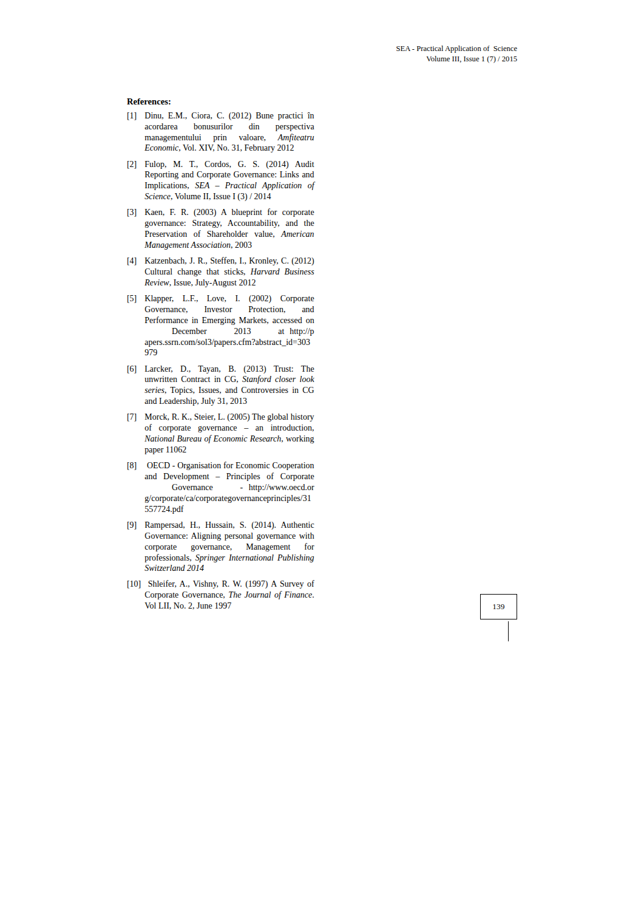SEA - Practical Application of Science
Volume III, Issue 1 (7) / 2015
References:
[1] Dinu, E.M., Ciora, C. (2012) Bune practici în acordarea bonusurilor din perspectiva managementului prin valoare, Amfiteatru Economic, Vol. XIV, No. 31, February 2012
[2] Fulop, M. T., Cordos, G. S. (2014) Audit Reporting and Corporate Governance: Links and Implications, SEA – Practical Application of Science, Volume II, Issue I (3) / 2014
[3] Kaen, F. R. (2003) A blueprint for corporate governance: Strategy, Accountability, and the Preservation of Shareholder value, American Management Association, 2003
[4] Katzenbach, J. R., Steffen, I., Kronley, C. (2012) Cultural change that sticks, Harvard Business Review, Issue, July-August 2012
[5] Klapper, L.F., Love, I. (2002) Corporate Governance, Investor Protection, and Performance in Emerging Markets, accessed on December 2013 at http://papers.ssrn.com/sol3/papers.cfm?abstract_id=303979
[6] Larcker, D., Tayan, B. (2013) Trust: The unwritten Contract in CG, Stanford closer look series, Topics, Issues, and Controversies in CG and Leadership, July 31, 2013
[7] Morck, R. K., Steier, L. (2005) The global history of corporate governance – an introduction, National Bureau of Economic Research, working paper 11062
[8] OECD - Organisation for Economic Cooperation and Development – Principles of Corporate Governance - http://www.oecd.org/corporate/ca/corporategovernanceprinciples/31557724.pdf
[9] Rampersad, H., Hussain, S. (2014). Authentic Governance: Aligning personal governance with corporate governance, Management for professionals, Springer International Publishing Switzerland 2014
[10] Shleifer, A., Vishny, R. W. (1997) A Survey of Corporate Governance, The Journal of Finance. Vol LII, No. 2, June 1997
139